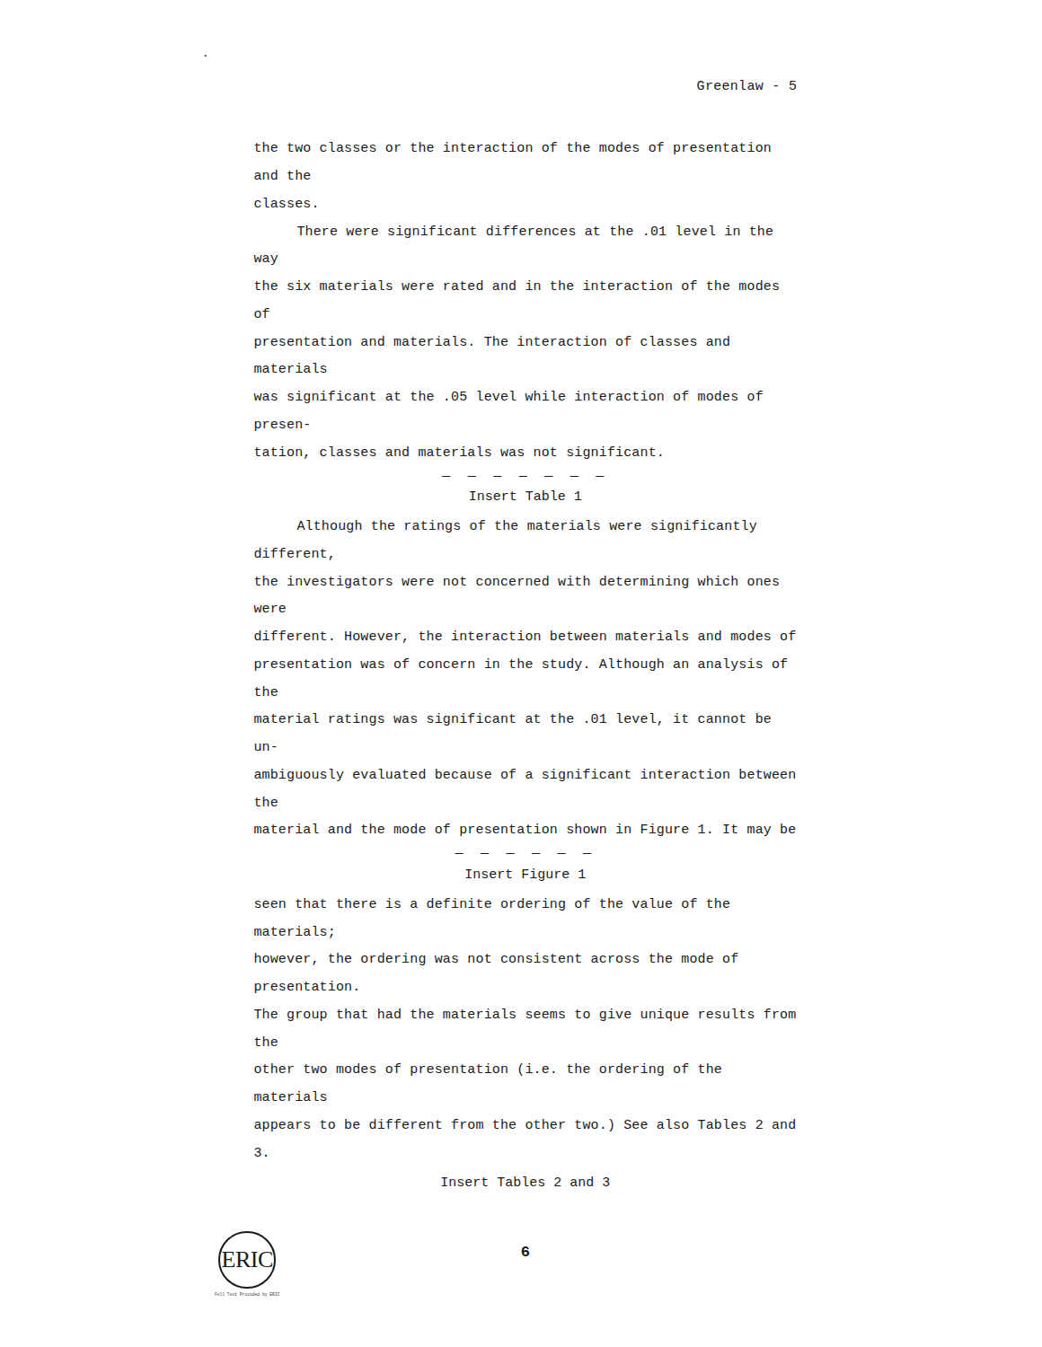.
Greenlaw - 5
the two classes or the interaction of the modes of presentation and the
classes.
There were significant differences at the .01 level in the way
the six materials were rated and in the interaction of the modes of
presentation and materials. The interaction of classes and materials
was significant at the .05 level while interaction of modes of presen-
tation, classes and materials was not significant.
— — — — — — — Insert Table 1
Although the ratings of the materials were significantly different,
the investigators were not concerned with determining which ones were
different. However, the interaction between materials and modes of
presentation was of concern in the study. Although an analysis of the
material ratings was significant at the .01 level, it cannot be un-
ambiguously evaluated because of a significant interaction between the
material and the mode of presentation shown in Figure 1. It may be
— — — — — — Insert Figure 1
seen that there is a definite ordering of the value of the materials;
however, the ordering was not consistent across the mode of presentation.
The group that had the materials seems to give unique results from the
other two modes of presentation (i.e. the ordering of the materials
appears to be different from the other two.) See also Tables 2 and 3.
Insert Tables 2 and 3
6
ERIC
Full Text Provided by ERIC